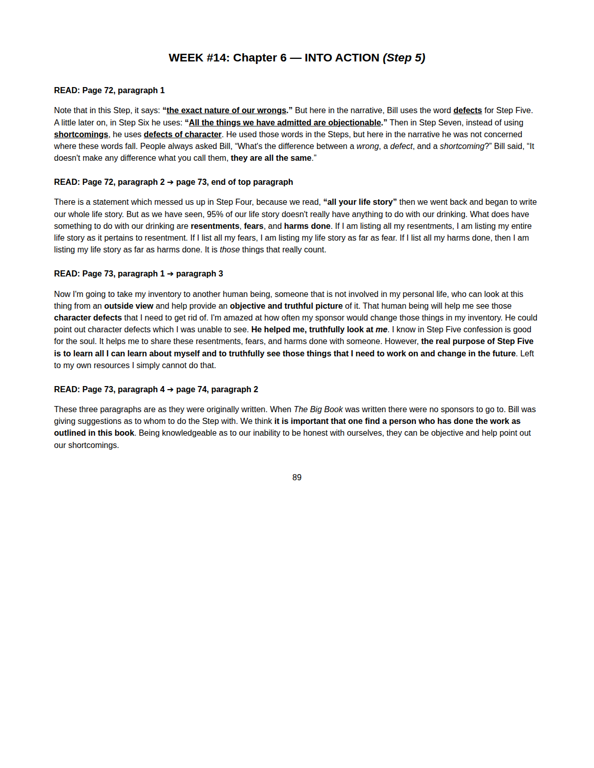WEEK #14: Chapter 6 — INTO ACTION (Step 5)
READ: Page 72, paragraph 1
Note that in this Step, it says: “the exact nature of our wrongs.” But here in the narrative, Bill uses the word defects for Step Five. A little later on, in Step Six he uses: “All the things we have admitted are objectionable.” Then in Step Seven, instead of using shortcomings, he uses defects of character. He used those words in the Steps, but here in the narrative he was not concerned where these words fall. People always asked Bill, “What's the difference between a wrong, a defect, and a shortcoming?” Bill said, “It doesn't make any difference what you call them, they are all the same.”
READ: Page 72, paragraph 2 ➔ page 73, end of top paragraph
There is a statement which messed us up in Step Four, because we read, “all your life story” then we went back and began to write our whole life story. But as we have seen, 95% of our life story doesn't really have anything to do with our drinking. What does have something to do with our drinking are resentments, fears, and harms done. If I am listing all my resentments, I am listing my entire life story as it pertains to resentment. If I list all my fears, I am listing my life story as far as fear. If I list all my harms done, then I am listing my life story as far as harms done. It is those things that really count.
READ: Page 73, paragraph 1 ➔ paragraph 3
Now I'm going to take my inventory to another human being, someone that is not involved in my personal life, who can look at this thing from an outside view and help provide an objective and truthful picture of it. That human being will help me see those character defects that I need to get rid of. I'm amazed at how often my sponsor would change those things in my inventory. He could point out character defects which I was unable to see. He helped me, truthfully look at me. I know in Step Five confession is good for the soul. It helps me to share these resentments, fears, and harms done with someone. However, the real purpose of Step Five is to learn all I can learn about myself and to truthfully see those things that I need to work on and change in the future. Left to my own resources I simply cannot do that.
READ: Page 73, paragraph 4 ➔ page 74, paragraph 2
These three paragraphs are as they were originally written. When The Big Book was written there were no sponsors to go to. Bill was giving suggestions as to whom to do the Step with. We think it is important that one find a person who has done the work as outlined in this book. Being knowledgeable as to our inability to be honest with ourselves, they can be objective and help point out our shortcomings.
89